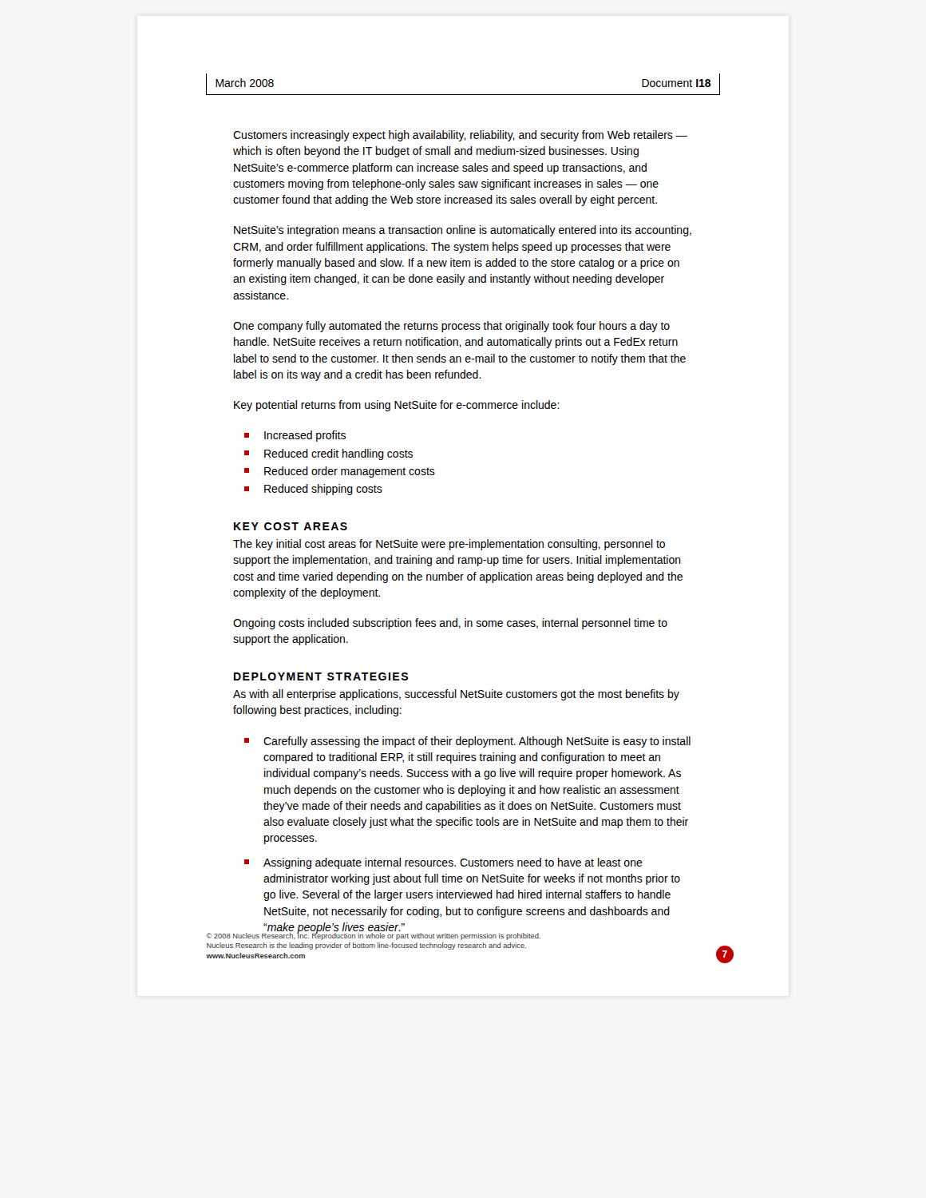March 2008 Document I18
Customers increasingly expect high availability, reliability, and security from Web retailers — which is often beyond the IT budget of small and medium-sized businesses. Using NetSuite’s e-commerce platform can increase sales and speed up transactions, and customers moving from telephone-only sales saw significant increases in sales — one customer found that adding the Web store increased its sales overall by eight percent.
NetSuite’s integration means a transaction online is automatically entered into its accounting, CRM, and order fulfillment applications. The system helps speed up processes that were formerly manually based and slow. If a new item is added to the store catalog or a price on an existing item changed, it can be done easily and instantly without needing developer assistance.
One company fully automated the returns process that originally took four hours a day to handle. NetSuite receives a return notification, and automatically prints out a FedEx return label to send to the customer. It then sends an e-mail to the customer to notify them that the label is on its way and a credit has been refunded.
Key potential returns from using NetSuite for e-commerce include:
Increased profits
Reduced credit handling costs
Reduced order management costs
Reduced shipping costs
KEY COST AREAS
The key initial cost areas for NetSuite were pre-implementation consulting, personnel to support the implementation, and training and ramp-up time for users. Initial implementation cost and time varied depending on the number of application areas being deployed and the complexity of the deployment.
Ongoing costs included subscription fees and, in some cases, internal personnel time to support the application.
DEPLOYMENT STRATEGIES
As with all enterprise applications, successful NetSuite customers got the most benefits by following best practices, including:
Carefully assessing the impact of their deployment. Although NetSuite is easy to install compared to traditional ERP, it still requires training and configuration to meet an individual company’s needs. Success with a go live will require proper homework. As much depends on the customer who is deploying it and how realistic an assessment they’ve made of their needs and capabilities as it does on NetSuite. Customers must also evaluate closely just what the specific tools are in NetSuite and map them to their processes.
Assigning adequate internal resources. Customers need to have at least one administrator working just about full time on NetSuite for weeks if not months prior to go live. Several of the larger users interviewed had hired internal staffers to handle NetSuite, not necessarily for coding, but to configure screens and dashboards and “make people’s lives easier.”
© 2008 Nucleus Research, Inc. Reproduction in whole or part without written permission is prohibited.
Nucleus Research is the leading provider of bottom line-focused technology research and advice.
www.NucleusResearch.com
7